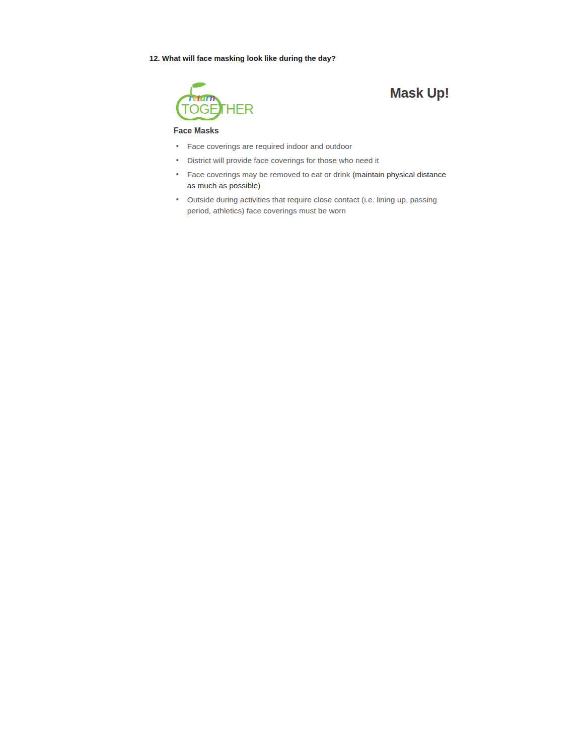12. What will face masking look like during the day?
return TOGETHER
Mask Up!
Face Masks
Face coverings are required indoor and outdoor
District will provide face coverings for those who need it
Face coverings may be removed to eat or drink (maintain physical distance as much as possible)
Outside during activities that require close contact (i.e. lining up, passing period, athletics) face coverings must be worn